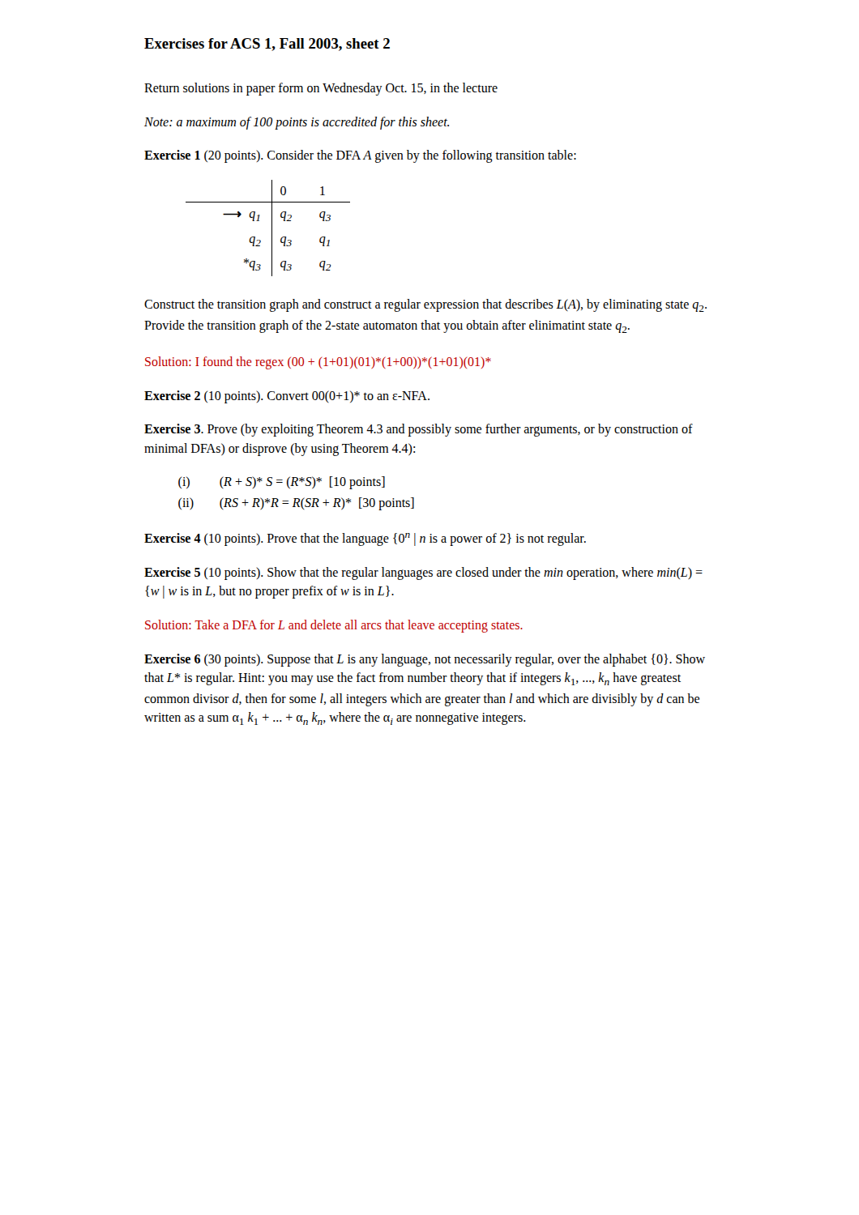Exercises for ACS 1, Fall 2003, sheet 2
Return solutions in paper form on Wednesday Oct. 15, in the lecture
Note: a maximum of 100 points is accredited for this sheet.
Exercise 1 (20 points). Consider the DFA A given by the following transition table:
| | 0 | 1 |
| --- | --- | --- |
| ⟶ q 1 | q 2 | q 3 |
| q 2 | q 3 | q 1 |
| * q 3 | q 3 | q 2 |
Construct the transition graph and construct a regular expression that describes L(A), by eliminating state q2. Provide the transition graph of the 2-state automaton that you obtain after elinimatint state q2.
Solution: I found the regex (00 + (1+01)(01)*(1+00))*(1+01)(01)*
Exercise 2 (10 points). Convert 00(0+1)* to an ε-NFA.
Exercise 3. Prove (by exploiting Theorem 4.3 and possibly some further arguments, or by construction of minimal DFAs) or disprove (by using Theorem 4.4):
(i)(R + S)* S = (R*S)* [10 points]
(ii)(RS + R)*R = R(SR + R)* [30 points]
Exercise 4 (10 points). Prove that the language {0n | n is a power of 2} is not regular.
Exercise 5 (10 points). Show that the regular languages are closed under the min operation, where min(L) = {w | w is in L, but no proper prefix of w is in L}.
Solution: Take a DFA for L and delete all arcs that leave accepting states.
Exercise 6 (30 points). Suppose that L is any language, not necessarily regular, over the alphabet {0}. Show that L* is regular. Hint: you may use the fact from number theory that if integers k1, ..., kn have greatest common divisor d, then for some l, all integers which are greater than l and which are divisibly by d can be written as a sum α1 k1 + ... + αn kn, where the αi are nonnegative integers.